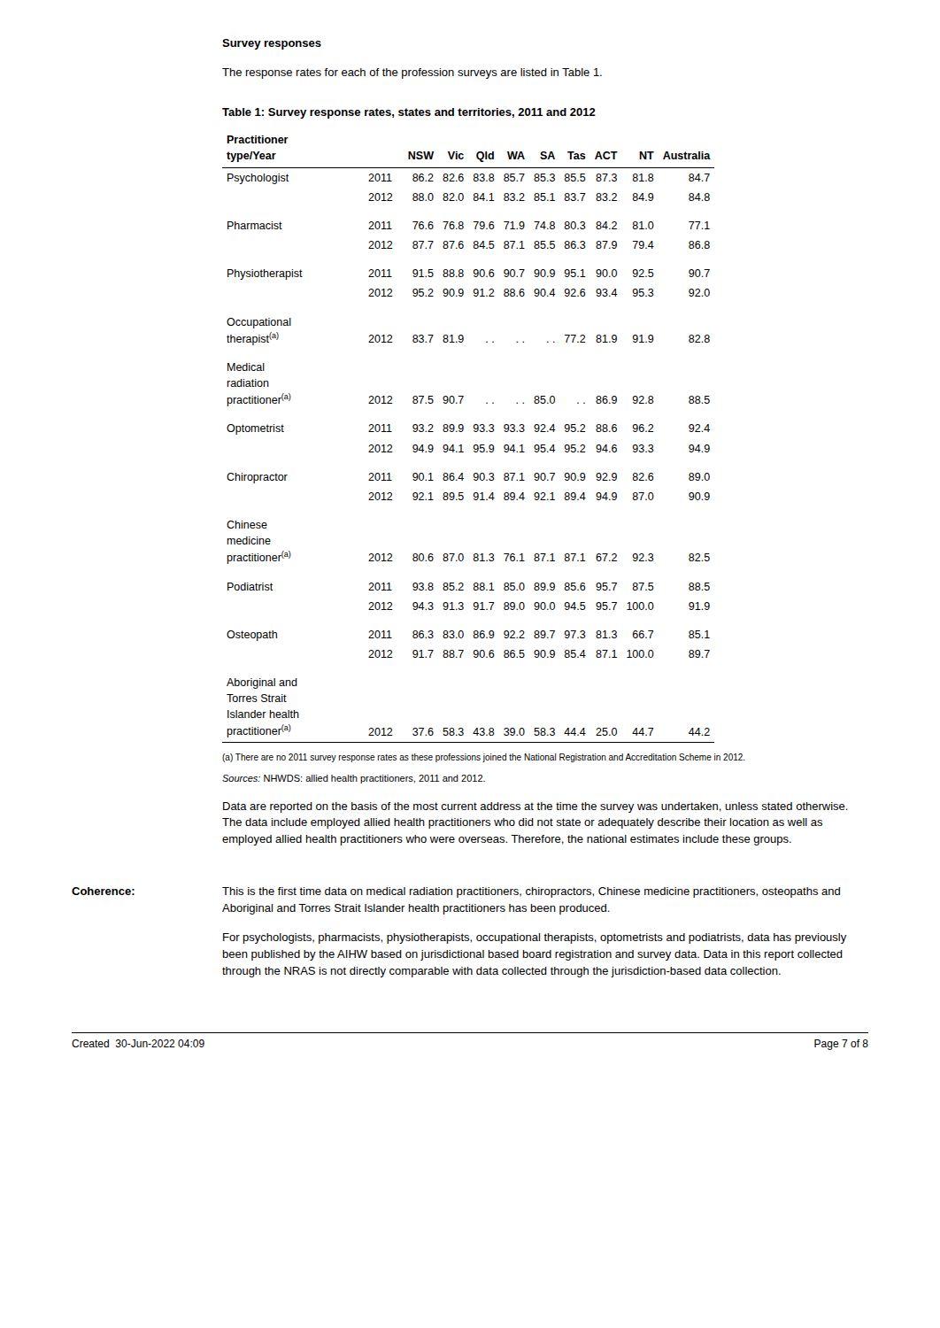Survey responses
The response rates for each of the profession surveys are listed in Table 1.
Table 1: Survey response rates, states and territories, 2011 and 2012
| Practitioner type/Year | | NSW | Vic | Qld | WA | SA | Tas | ACT | NT | Australia |
| --- | --- | --- | --- | --- | --- | --- | --- | --- | --- | --- |
| Psychologist | 2011 | 86.2 | 82.6 | 83.8 | 85.7 | 85.3 | 85.5 | 87.3 | 81.8 | 84.7 |
| | 2012 | 88.0 | 82.0 | 84.1 | 83.2 | 85.1 | 83.7 | 83.2 | 84.9 | 84.8 |
| Pharmacist | 2011 | 76.6 | 76.8 | 79.6 | 71.9 | 74.8 | 80.3 | 84.2 | 81.0 | 77.1 |
| | 2012 | 87.7 | 87.6 | 84.5 | 87.1 | 85.5 | 86.3 | 87.9 | 79.4 | 86.8 |
| Physiotherapist | 2011 | 91.5 | 88.8 | 90.6 | 90.7 | 90.9 | 95.1 | 90.0 | 92.5 | 90.7 |
| | 2012 | 95.2 | 90.9 | 91.2 | 88.6 | 90.4 | 92.6 | 93.4 | 95.3 | 92.0 |
| Occupational therapist (a) | 2012 | 83.7 | 81.9 | . . | . . | . . | 77.2 | 81.9 | 91.9 | 82.8 |
| Medical radiation practitioner (a) | 2012 | 87.5 | 90.7 | . . | . . | 85.0 | . . | 86.9 | 92.8 | 88.5 |
| Optometrist | 2011 | 93.2 | 89.9 | 93.3 | 93.3 | 92.4 | 95.2 | 88.6 | 96.2 | 92.4 |
| | 2012 | 94.9 | 94.1 | 95.9 | 94.1 | 95.4 | 95.2 | 94.6 | 93.3 | 94.9 |
| Chiropractor | 2011 | 90.1 | 86.4 | 90.3 | 87.1 | 90.7 | 90.9 | 92.9 | 82.6 | 89.0 |
| | 2012 | 92.1 | 89.5 | 91.4 | 89.4 | 92.1 | 89.4 | 94.9 | 87.0 | 90.9 |
| Chinese medicine practitioner (a) | 2012 | 80.6 | 87.0 | 81.3 | 76.1 | 87.1 | 87.1 | 67.2 | 92.3 | 82.5 |
| Podiatrist | 2011 | 93.8 | 85.2 | 88.1 | 85.0 | 89.9 | 85.6 | 95.7 | 87.5 | 88.5 |
| | 2012 | 94.3 | 91.3 | 91.7 | 89.0 | 90.0 | 94.5 | 95.7 | 100.0 | 91.9 |
| Osteopath | 2011 | 86.3 | 83.0 | 86.9 | 92.2 | 89.7 | 97.3 | 81.3 | 66.7 | 85.1 |
| | 2012 | 91.7 | 88.7 | 90.6 | 86.5 | 90.9 | 85.4 | 87.1 | 100.0 | 89.7 |
| Aboriginal and Torres Strait Islander health practitioner (a) | 2012 | 37.6 | 58.3 | 43.8 | 39.0 | 58.3 | 44.4 | 25.0 | 44.7 | 44.2 |
(a) There are no 2011 survey response rates as these professions joined the National Registration and Accreditation Scheme in 2012.
Sources: NHWDS: allied health practitioners, 2011 and 2012.
Data are reported on the basis of the most current address at the time the survey was undertaken, unless stated otherwise. The data include employed allied health practitioners who did not state or adequately describe their location as well as employed allied health practitioners who were overseas. Therefore, the national estimates include these groups.
Coherence:
This is the first time data on medical radiation practitioners, chiropractors, Chinese medicine practitioners, osteopaths and Aboriginal and Torres Strait Islander health practitioners has been produced.
For psychologists, pharmacists, physiotherapists, occupational therapists, optometrists and podiatrists, data has previously been published by the AIHW based on jurisdictional based board registration and survey data. Data in this report collected through the NRAS is not directly comparable with data collected through the jurisdiction-based data collection.
Created 30-Jun-2022 04:09
Page 7 of 8